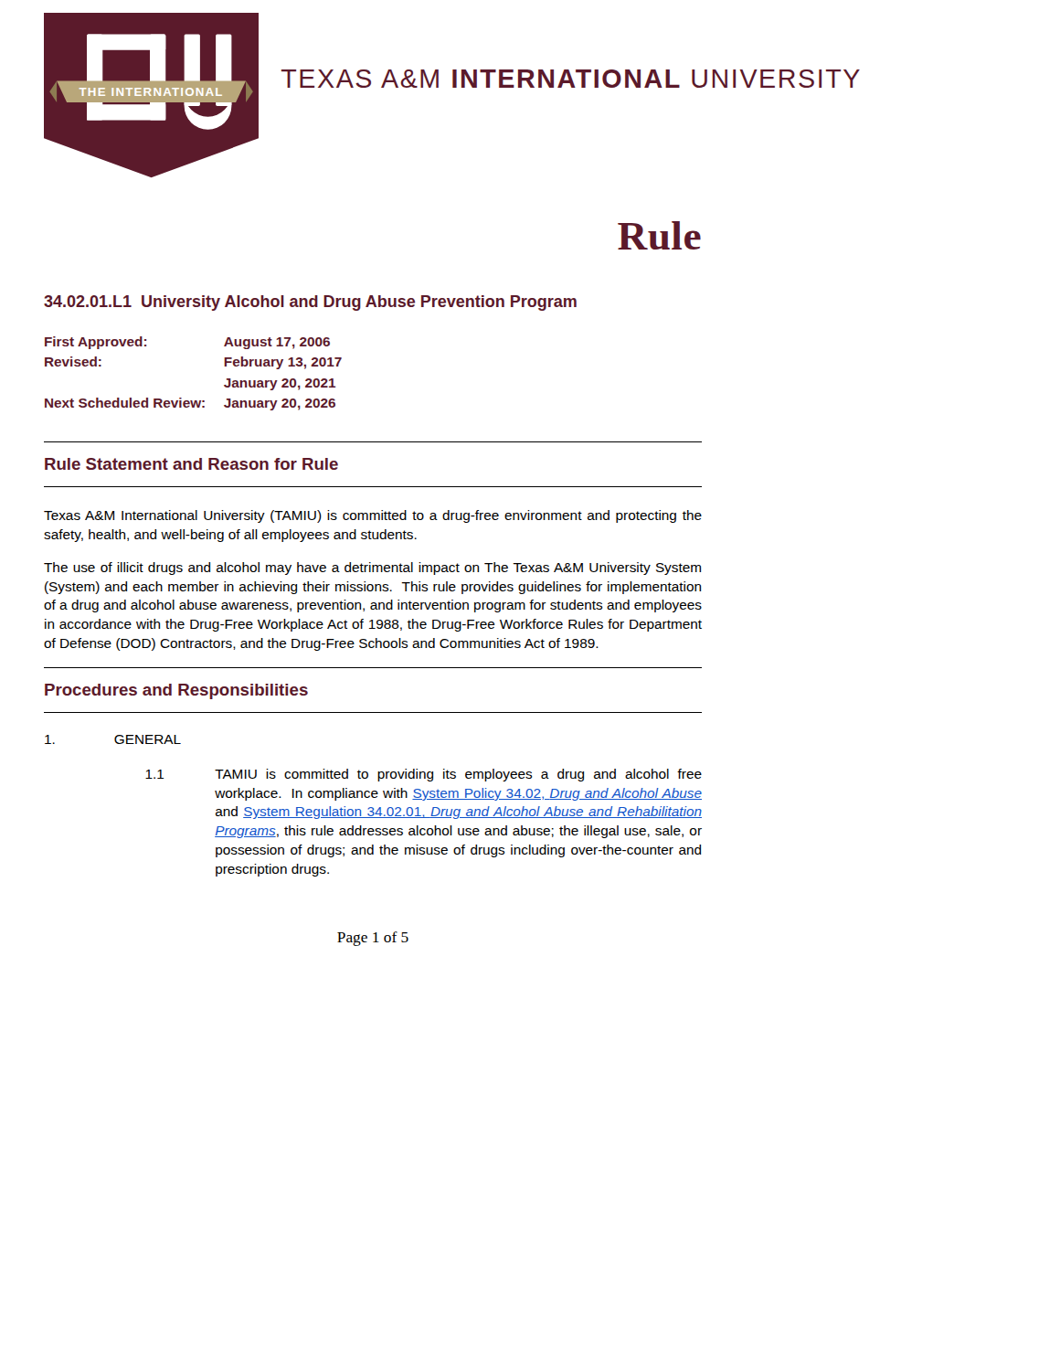THE INTERNATIONAL
TEXAS A&M INTERNATIONAL UNIVERSITY
Rule
34.02.01.L1 University Alcohol and Drug Abuse Prevention Program
| First Approved: | August 17, 2006 |
| Revised: | February 13, 2017 |
| | January 20, 2021 |
| Next Scheduled Review: | January 20, 2026 |
Rule Statement and Reason for Rule
Texas A&M International University (TAMIU) is committed to a drug-free environment and protecting the safety, health, and well-being of all employees and students.
The use of illicit drugs and alcohol may have a detrimental impact on The Texas A&M University System (System) and each member in achieving their missions. This rule provides guidelines for implementation of a drug and alcohol abuse awareness, prevention, and intervention program for students and employees in accordance with the Drug-Free Workplace Act of 1988, the Drug-Free Workforce Rules for Department of Defense (DOD) Contractors, and the Drug-Free Schools and Communities Act of 1989.
Procedures and Responsibilities
1.
GENERAL
1.1
TAMIU is committed to providing its employees a drug and alcohol free workplace. In compliance with System Policy 34.02, Drug and Alcohol Abuse and System Regulation 34.02.01, Drug and Alcohol Abuse and Rehabilitation Programs, this rule addresses alcohol use and abuse; the illegal use, sale, or possession of drugs; and the misuse of drugs including over-the-counter and prescription drugs.
Page 1 of 5